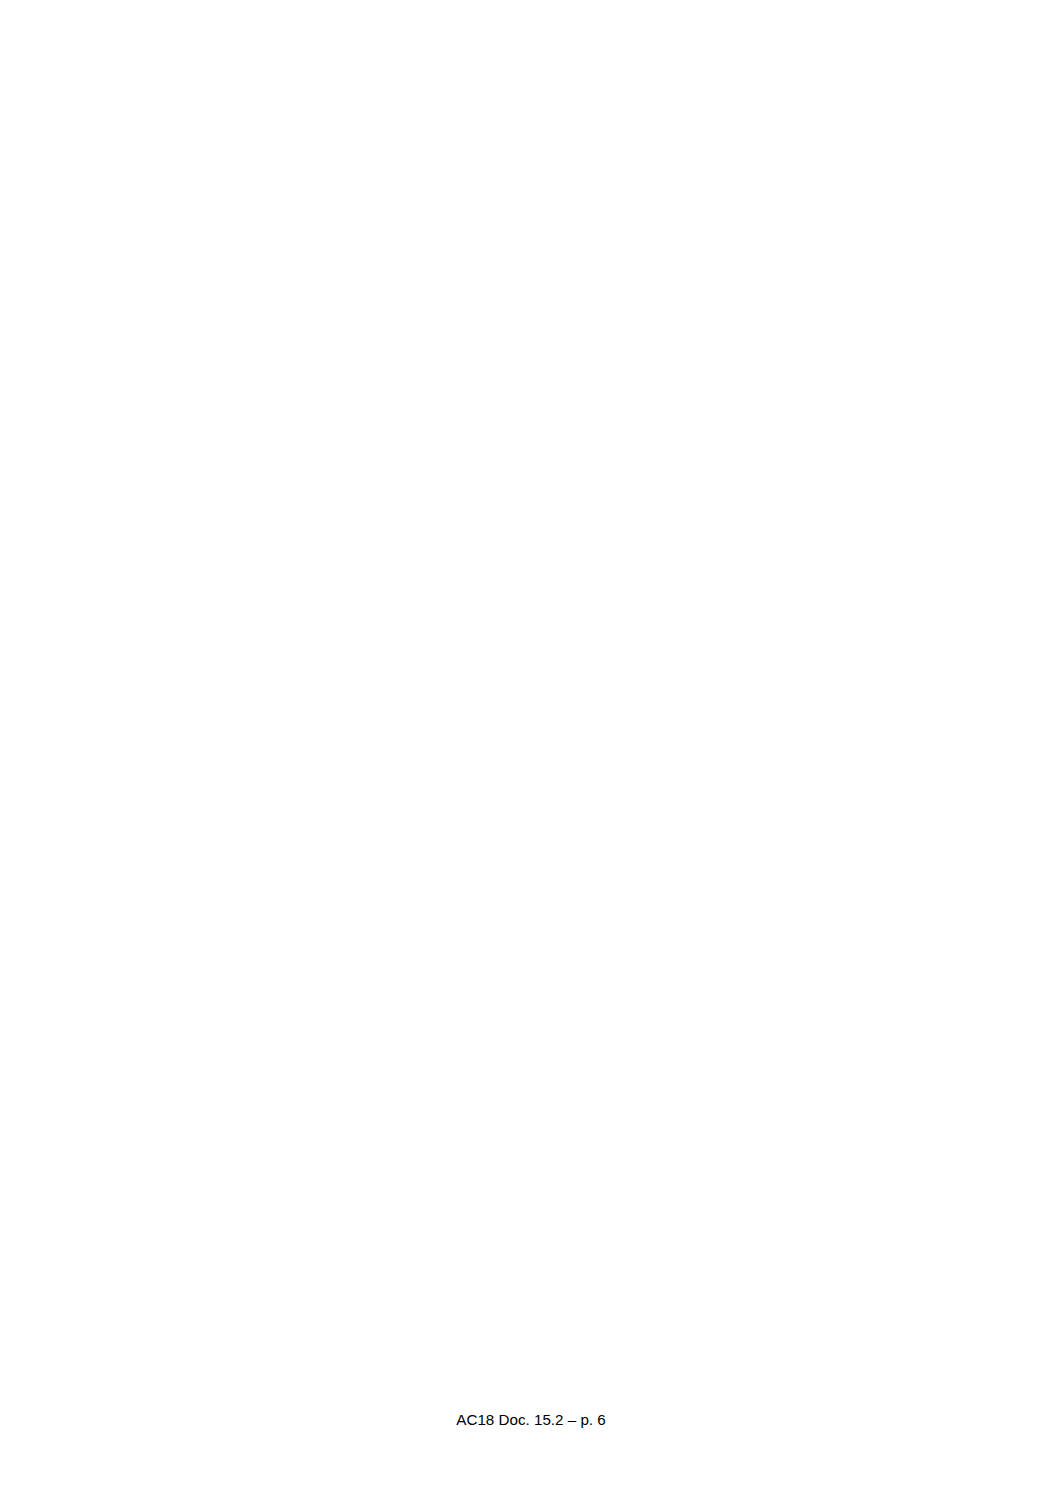AC18 Doc. 15.2 – p. 6